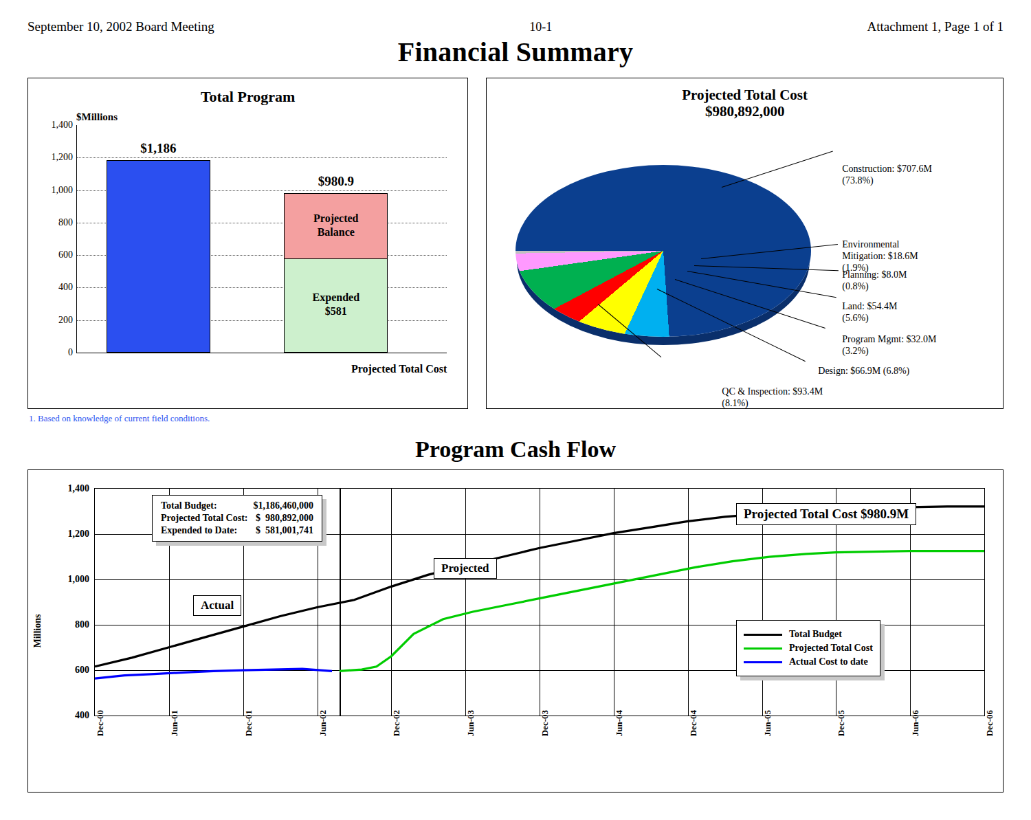September 10, 2002 Board Meeting
10-1
Attachment 1, Page 1 of 1
Financial Summary
Total Program
$Millions
0
200
400
600
800
1,000
1,200
1,400
$1,186
$980.9
Projected
Balance
Expended
$581
Projected Total Cost
Projected Total Cost
$980,892,000
Construction: $707.6M
(73.8%)
Environmental
Mitigation: $18.6M
(1.9%)
Planning: $8.0M
(0.8%)
Land: $54.4M
(5.6%)
Program Mgmt: $32.0M
(3.2%)
Design: $66.9M (6.8%)
QC & Inspection: $93.4M
(8.1%)
1. Based on knowledge of current field conditions.
Program Cash Flow
Millions
400
600
800
1,000
1,200
1,400
Dec-00
Jun-01
Dec-01
Jun-02
Dec-02
Jun-03
Dec-03
Jun-04
Dec-04
Jun-05
Dec-05
Jun-06
Dec-06
| Total Budget: | $1,186,460,000 |
| Projected Total Cost: | $ 980,892,000 |
| Expended to Date: | $ 581,001,741 |
Projected Total Cost $980.9M
Projected
Actual
Total Budget
Projected Total Cost
Actual Cost to date